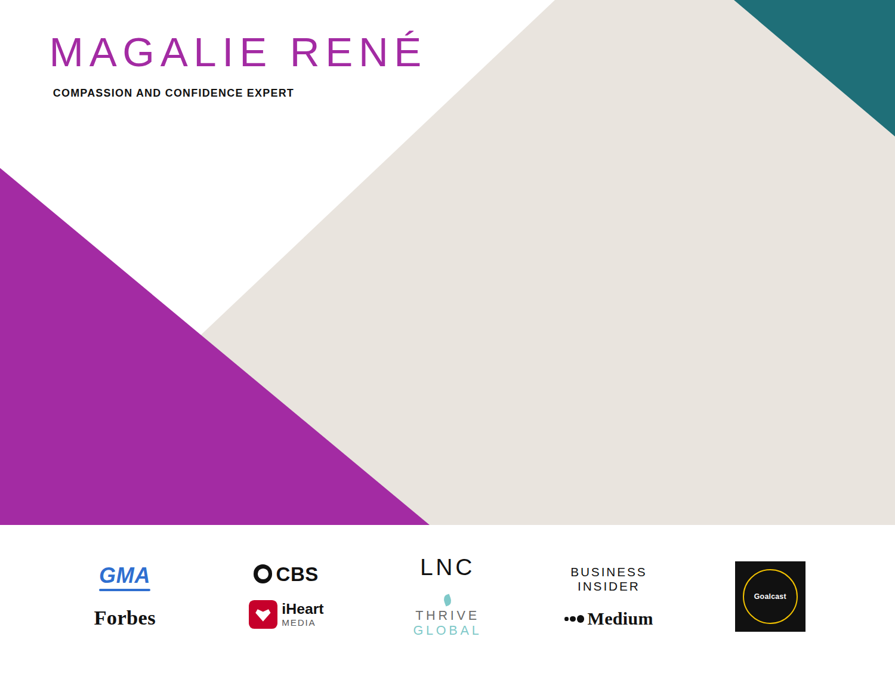Magalie René
Compassion and Confidence Expert
GMA
Forbes
CBS
iHeart MEDIA
LNC
THRIVE GLOBAL
Business Insider
Medium
Goalcast